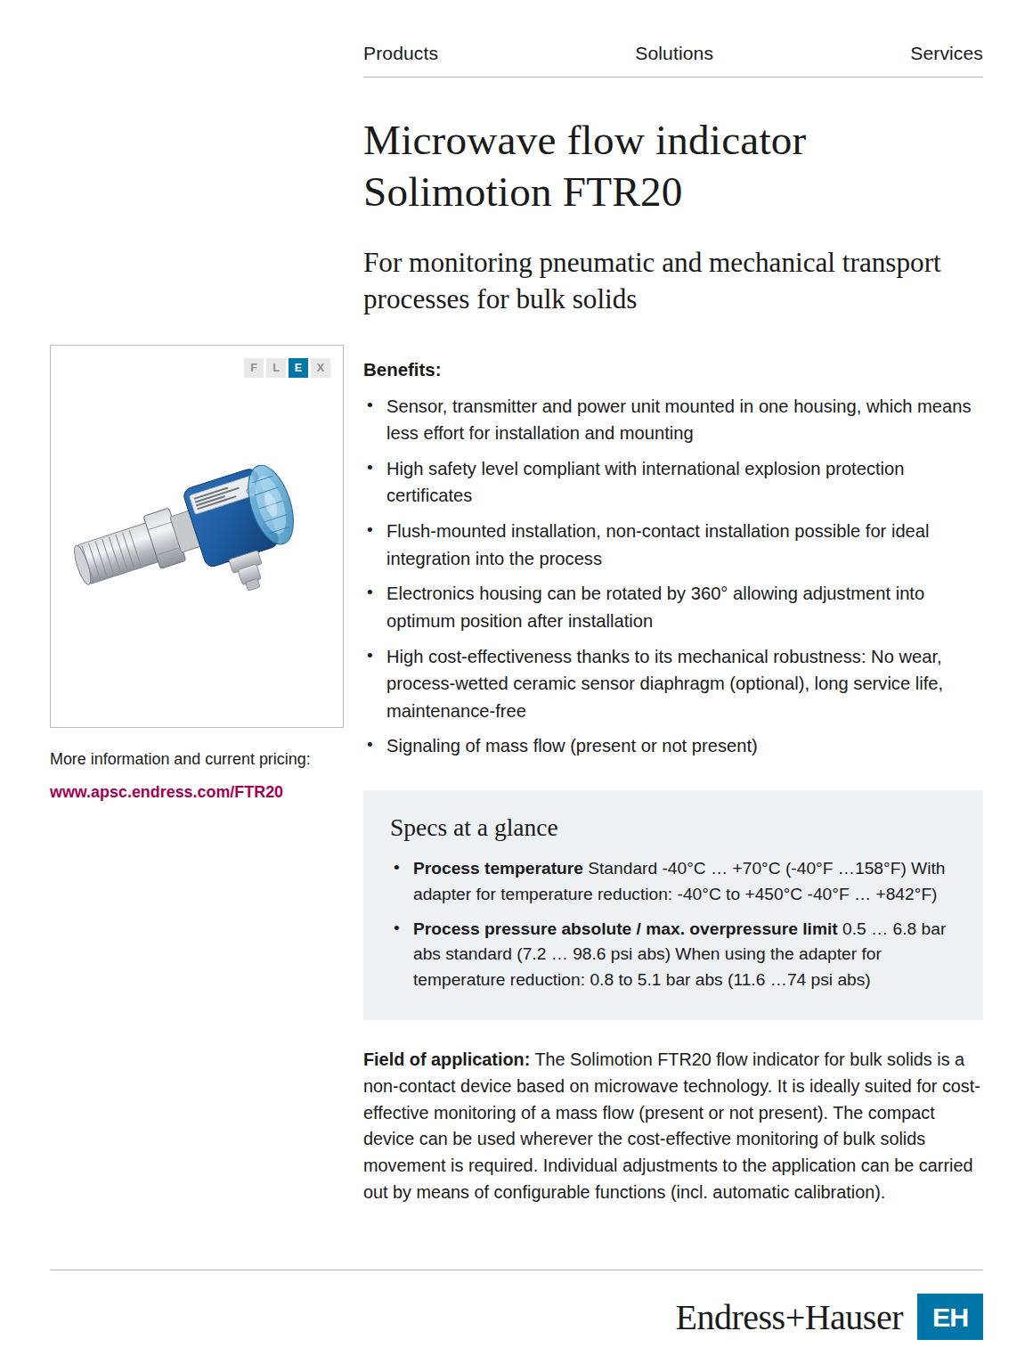Products
Solutions
Services
FLEX
CE
More information and current pricing: www.apsc.endress.com/FTR20
Microwave flow indicator
Solimotion FTR20
For monitoring pneumatic and mechanical transport processes for bulk solids
Benefits:
Sensor, transmitter and power unit mounted in one housing, which means less effort for installation and mounting
High safety level compliant with international explosion protection certificates
Flush-mounted installation, non-contact installation possible for ideal integration into the process
Electronics housing can be rotated by 360° allowing adjustment into optimum position after installation
High cost-effectiveness thanks to its mechanical robustness: No wear, process-wetted ceramic sensor diaphragm (optional), long service life, maintenance-free
Signaling of mass flow (present or not present)
Specs at a glance
Process temperature Standard -40°C … +70°C (-40°F …158°F) With adapter for temperature reduction: -40°C to +450°C -40°F … +842°F)
Process pressure absolute / max. overpressure limit 0.5 … 6.8 bar abs standard (7.2 … 98.6 psi abs) When using the adapter for temperature reduction: 0.8 to 5.1 bar abs (11.6 …74 psi abs)
Field of application: The Solimotion FTR20 flow indicator for bulk solids is a non-contact device based on microwave technology. It is ideally suited for cost-effective monitoring of a mass flow (present or not present). The compact device can be used wherever the cost-effective monitoring of bulk solids movement is required. Individual adjustments to the application can be carried out by means of configurable functions (incl. automatic calibration).
Endress+Hauser
EH